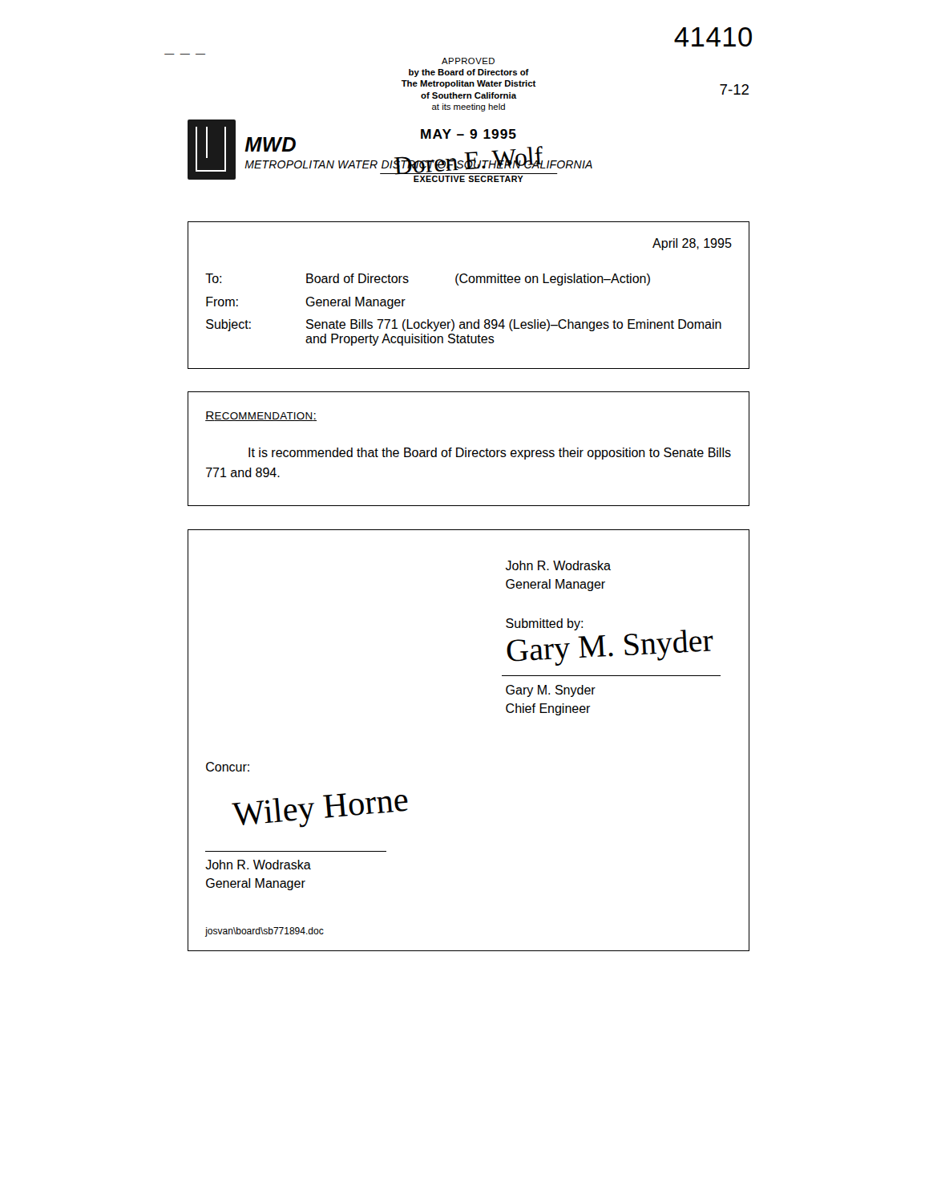41410
7-12
— — —
APPROVED
by the Board of Directors of
The Metropolitan Water District
of Southern California
at its meeting held
MAY – 9 1995
Doren E. Wolf
EXECUTIVE SECRETARY
MWD
METROPOLITAN WATER DISTRICT OF SOUTHERN CALIFORNIA
April 28, 1995
| To: | Board of Directors (Committee on Legislation–Action) |
| From: | General Manager |
| Subject: | Senate Bills 771 (Lockyer) and 894 (Leslie)–Changes to Eminent Domain and Property Acquisition Statutes |
RECOMMENDATION:
It is recommended that the Board of Directors express their opposition to Senate Bills 771 and 894.
John R. Wodraska
General Manager
Submitted by:
Gary M. Snyder
Gary M. Snyder
Chief Engineer
Concur:
Wiley Horne
John R. Wodraska
General Manager
josvan\board\sb771894.doc